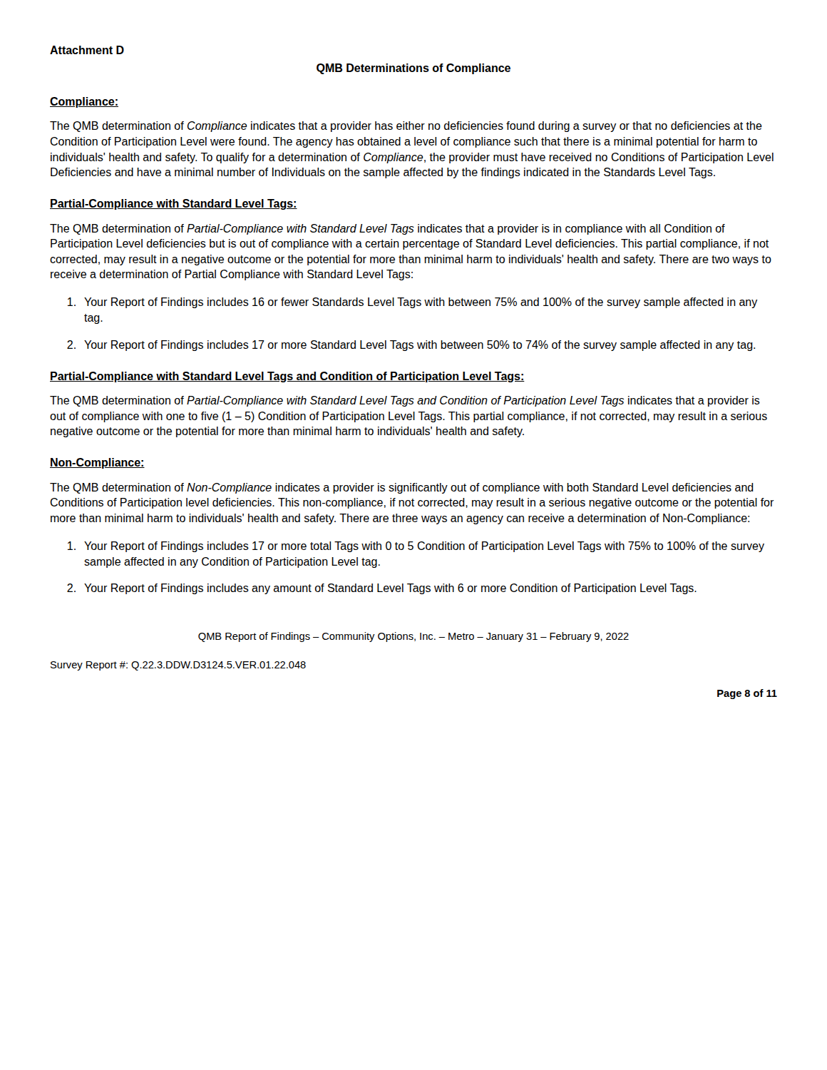Attachment D
QMB Determinations of Compliance
Compliance:
The QMB determination of Compliance indicates that a provider has either no deficiencies found during a survey or that no deficiencies at the Condition of Participation Level were found. The agency has obtained a level of compliance such that there is a minimal potential for harm to individuals' health and safety. To qualify for a determination of Compliance, the provider must have received no Conditions of Participation Level Deficiencies and have a minimal number of Individuals on the sample affected by the findings indicated in the Standards Level Tags.
Partial-Compliance with Standard Level Tags:
The QMB determination of Partial-Compliance with Standard Level Tags indicates that a provider is in compliance with all Condition of Participation Level deficiencies but is out of compliance with a certain percentage of Standard Level deficiencies. This partial compliance, if not corrected, may result in a negative outcome or the potential for more than minimal harm to individuals' health and safety. There are two ways to receive a determination of Partial Compliance with Standard Level Tags:
Your Report of Findings includes 16 or fewer Standards Level Tags with between 75% and 100% of the survey sample affected in any tag.
Your Report of Findings includes 17 or more Standard Level Tags with between 50% to 74% of the survey sample affected in any tag.
Partial-Compliance with Standard Level Tags and Condition of Participation Level Tags:
The QMB determination of Partial-Compliance with Standard Level Tags and Condition of Participation Level Tags indicates that a provider is out of compliance with one to five (1 – 5) Condition of Participation Level Tags. This partial compliance, if not corrected, may result in a serious negative outcome or the potential for more than minimal harm to individuals' health and safety.
Non-Compliance:
The QMB determination of Non-Compliance indicates a provider is significantly out of compliance with both Standard Level deficiencies and Conditions of Participation level deficiencies. This non-compliance, if not corrected, may result in a serious negative outcome or the potential for more than minimal harm to individuals' health and safety. There are three ways an agency can receive a determination of Non-Compliance:
Your Report of Findings includes 17 or more total Tags with 0 to 5 Condition of Participation Level Tags with 75% to 100% of the survey sample affected in any Condition of Participation Level tag.
Your Report of Findings includes any amount of Standard Level Tags with 6 or more Condition of Participation Level Tags.
QMB Report of Findings – Community Options, Inc. – Metro – January 31 – February 9, 2022
Survey Report #: Q.22.3.DDW.D3124.5.VER.01.22.048
Page 8 of 11